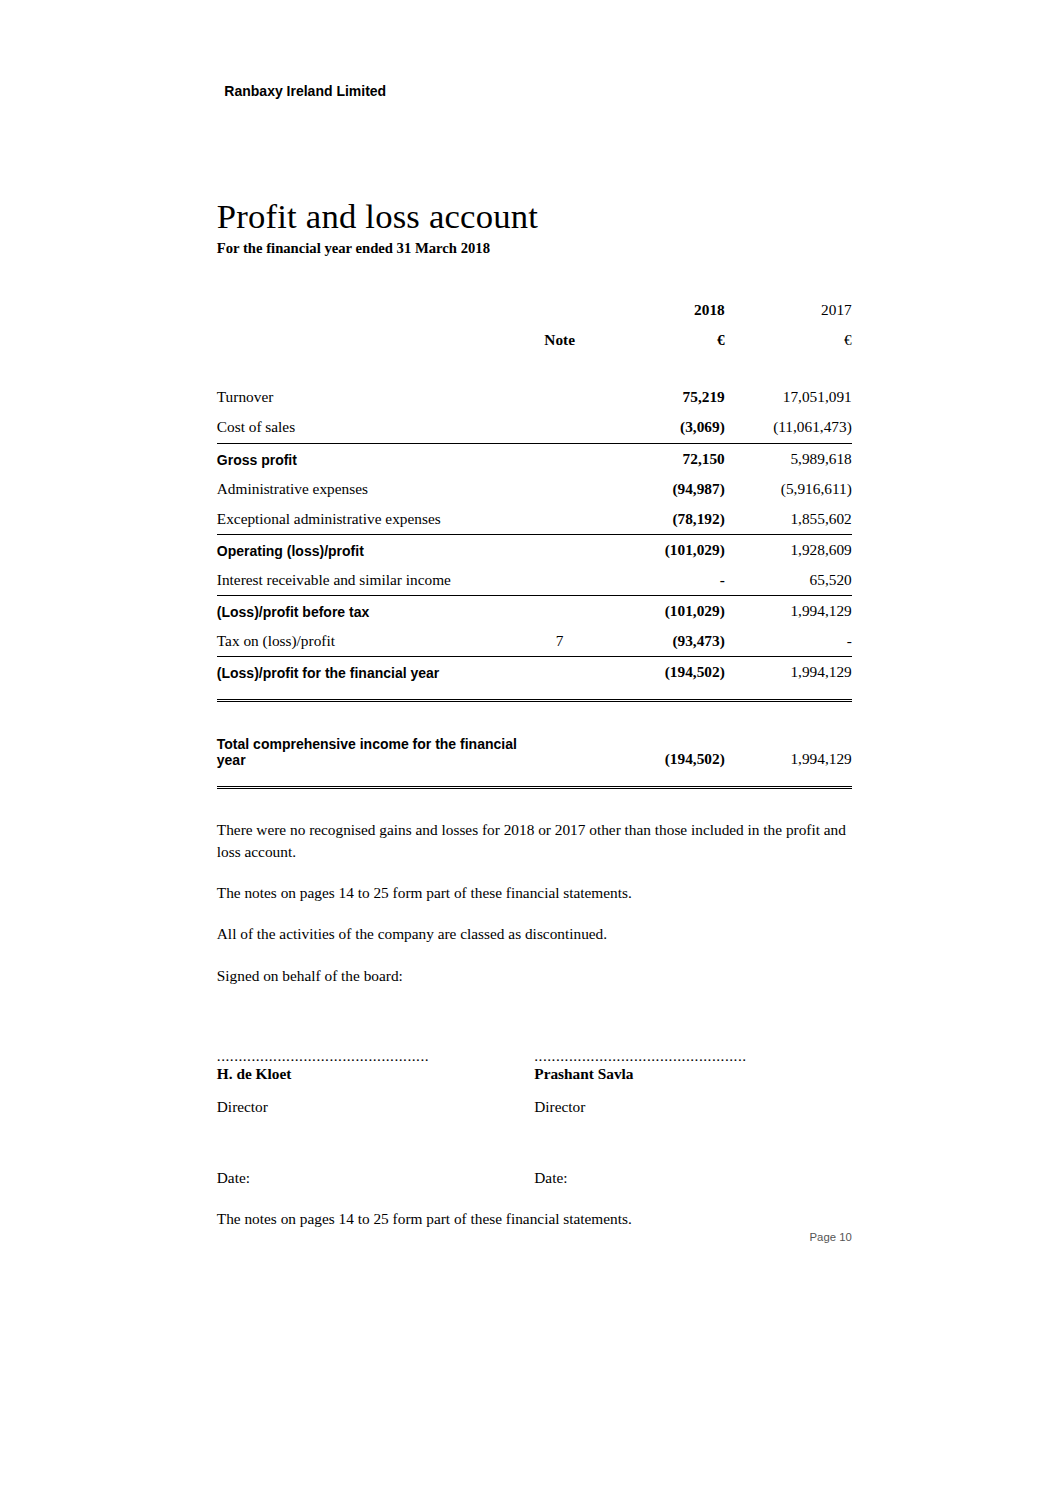Ranbaxy Ireland Limited
Profit and loss account
For the financial year ended 31 March 2018
| | | 2018 | 2017 |
| | Note | € | € |
| Turnover | | 75,219 | 17,051,091 |
| Cost of sales | | (3,069) | (11,061,473) |
| Gross profit | | 72,150 | 5,989,618 |
| Administrative expenses | | (94,987) | (5,916,611) |
| Exceptional administrative expenses | | (78,192) | 1,855,602 |
| Operating (loss)/profit | | (101,029) | 1,928,609 |
| Interest receivable and similar income | | - | 65,520 |
| (Loss)/profit before tax | | (101,029) | 1,994,129 |
| Tax on (loss)/profit | 7 | (93,473) | - |
| (Loss)/profit for the financial year | | (194,502) | 1,994,129 |
| Total comprehensive income for the financial year | | (194,502) | 1,994,129 |
There were no recognised gains and losses for 2018 or 2017 other than those included in the profit and loss account.
The notes on pages 14 to 25 form part of these financial statements.
All of the activities of the company are classed as discontinued.
Signed on behalf of the board:
| ................................................. H. de Kloet Director Date: | ................................................. Prashant Savla Director Date: |
The notes on pages 14 to 25 form part of these financial statements.
Page 10